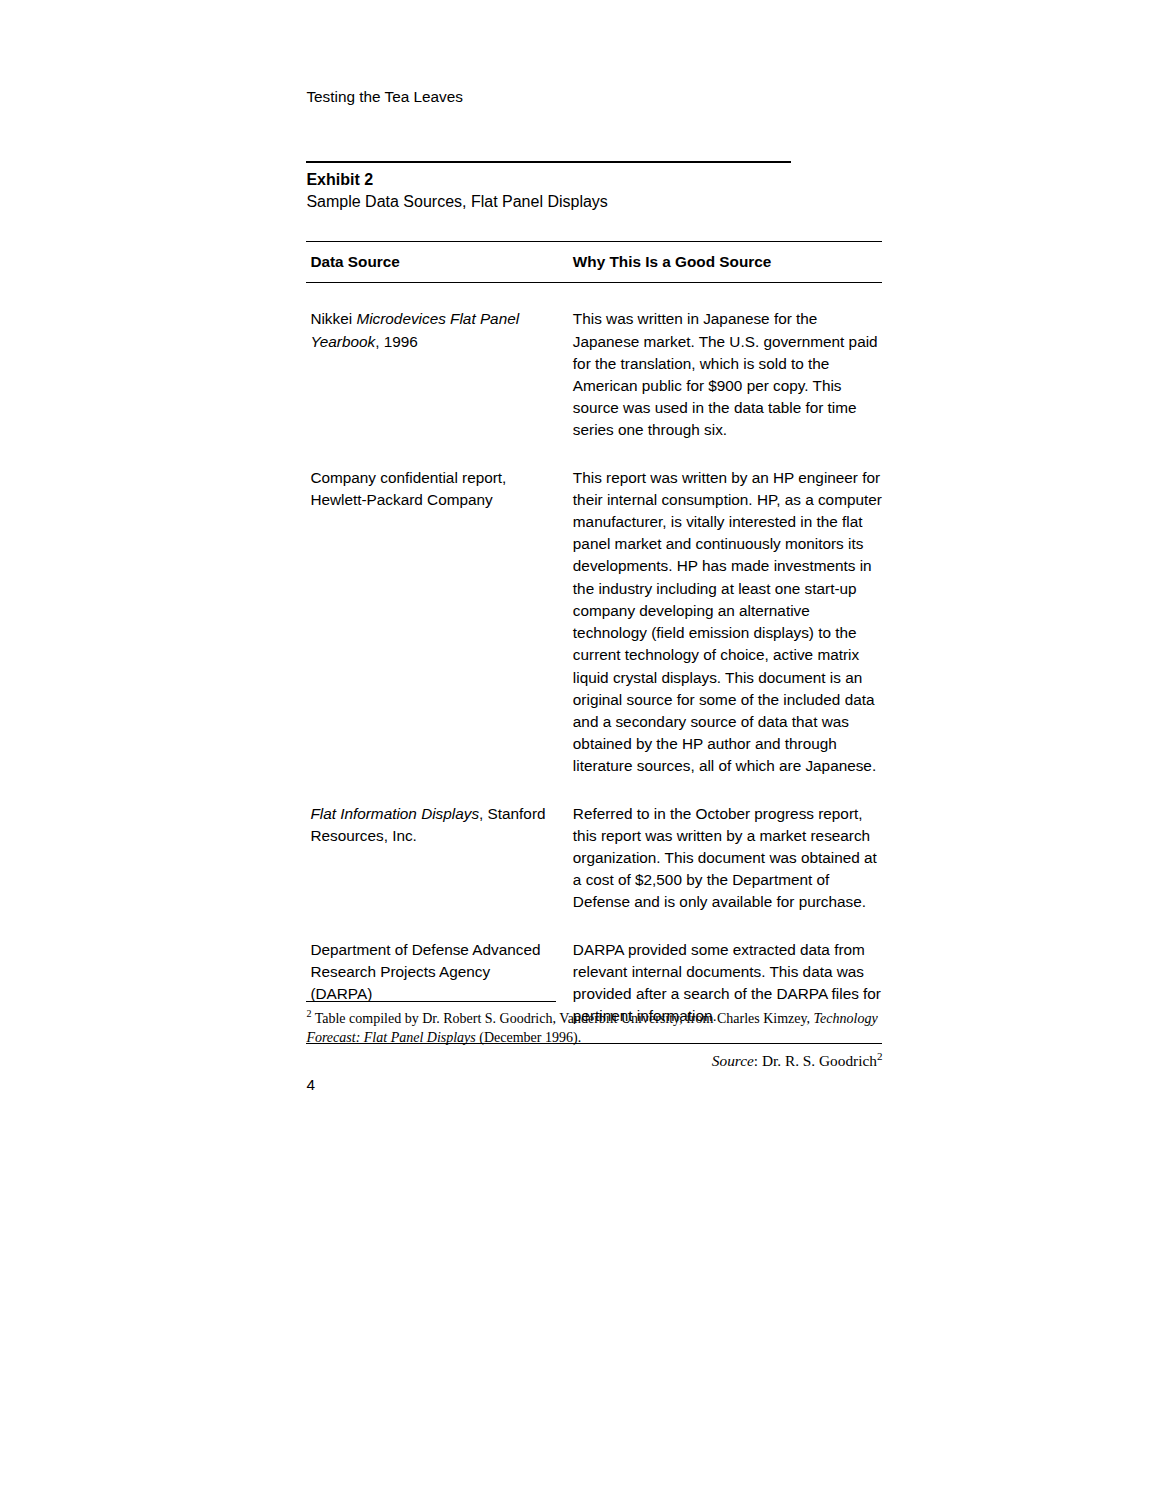Testing the Tea Leaves
Exhibit 2 Sample Data Sources, Flat Panel Displays
| Data Source | Why This Is a Good Source |
| --- | --- |
| Nikkei Microdevices Flat Panel Yearbook , 1996 | This was written in Japanese for the Japanese market. The U.S. government paid for the translation, which is sold to the American public for $900 per copy. This source was used in the data table for time series one through six. |
| Company confidential report, Hewlett-Packard Company | This report was written by an HP engineer for their internal consumption. HP, as a computer manu­facturer, is vitally interested in the flat panel market and continuously monitors its developments. HP has made investments in the industry including at least one start-up company developing an alternative technology (field emission displays) to the current technology of choice, active matrix liquid crystal displays. This document is an original source for some of the included data and a secondary source of data that was obtained by the HP author and through literature sources, all of which are Japanese. |
| Flat Information Displays , Stanford Resources, Inc. | Referred to in the October progress report, this report was written by a market research organization. This document was obtained at a cost of $2,500 by the Department of Defense and is only available for purchase. |
| Department of Defense Advanced Research Projects Agency (DARPA) | DARPA provided some extracted data from relevant internal documents. This data was provided after a search of the DARPA files for pertinent information. |
Source: Dr. R. S. Goodrich2
2 Table compiled by Dr. Robert S. Goodrich, Vanderbilt University, from Charles Kimzey, Technology Forecast: Flat Panel Displays (December 1996).
4